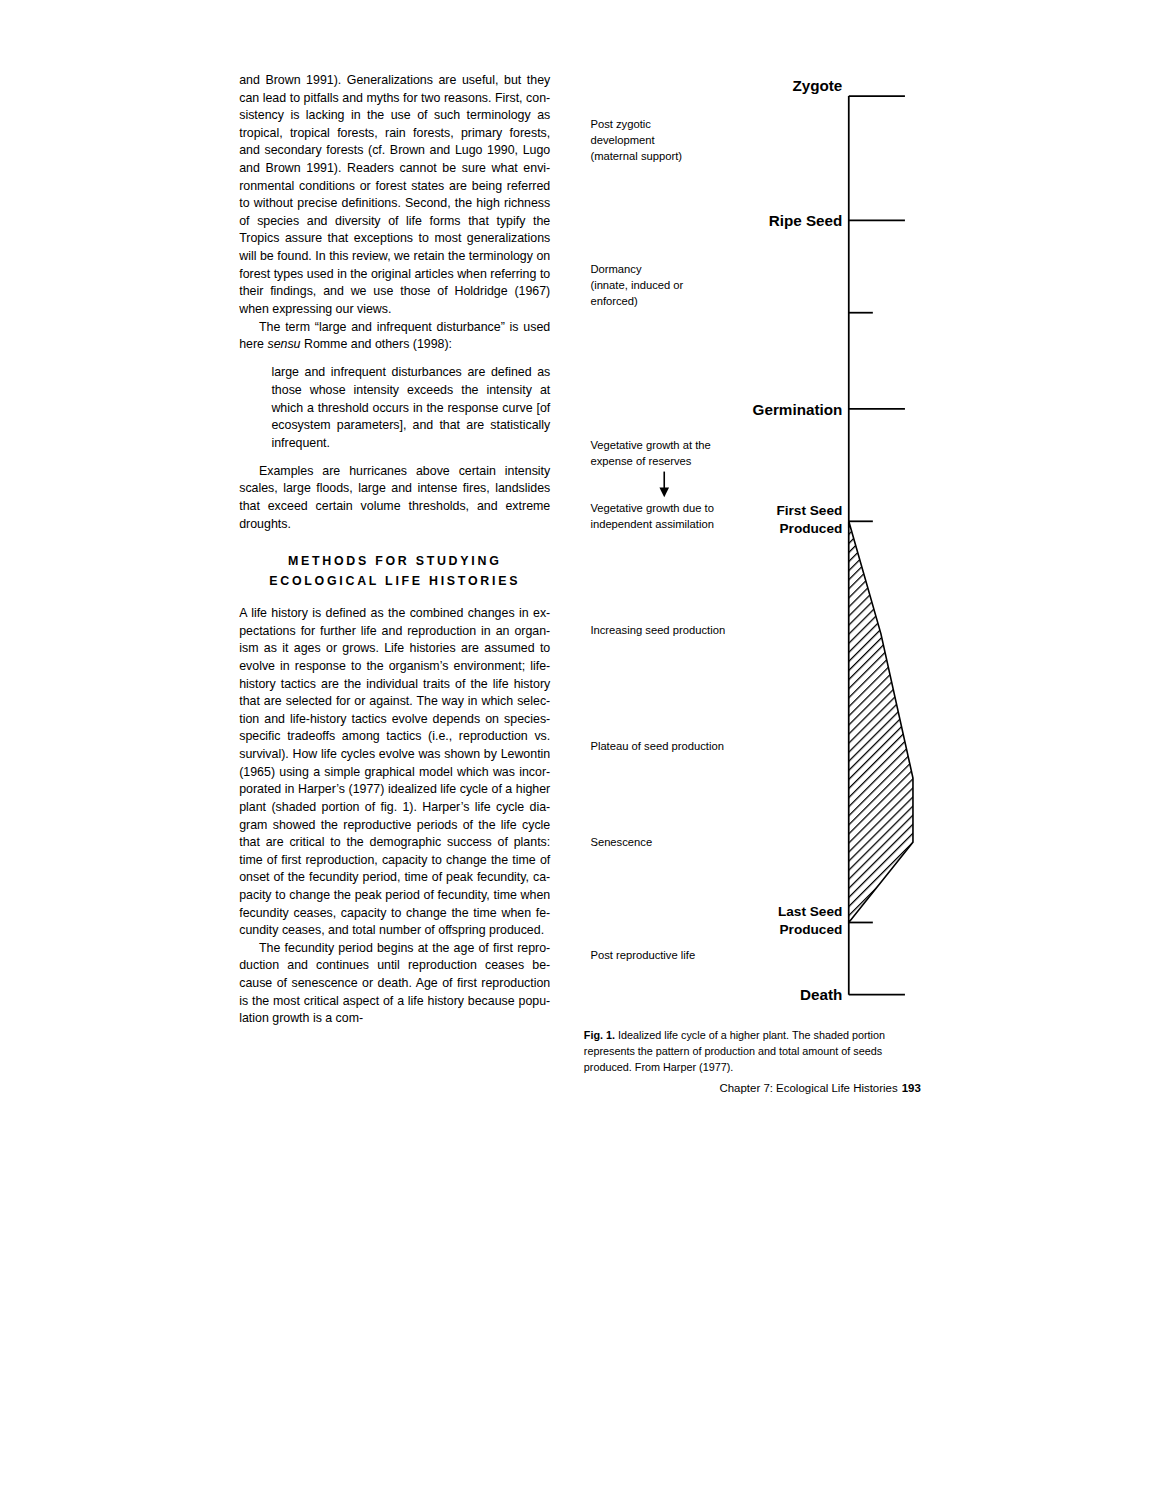and Brown 1991). Generalizations are useful, but they can lead to pitfalls and myths for two reasons. First, consistency is lacking in the use of such terminology as tropical, tropical forests, rain forests, primary forests, and secondary forests (cf. Brown and Lugo 1990, Lugo and Brown 1991). Readers cannot be sure what environmental conditions or forest states are being referred to without precise definitions. Second, the high richness of species and diversity of life forms that typify the Tropics assure that exceptions to most generalizations will be found. In this review, we retain the terminology on forest types used in the original articles when referring to their findings, and we use those of Holdridge (1967) when expressing our views.
The term “large and infrequent disturbance” is used here sensu Romme and others (1998):
large and infrequent disturbances are defined as those whose intensity exceeds the intensity at which a threshold occurs in the response curve [of ecosystem parameters], and that are statistically infrequent.
Examples are hurricanes above certain intensity scales, large floods, large and intense fires, landslides that exceed certain volume thresholds, and extreme droughts.
Methods for Studying
Ecological Life Histories
A life history is defined as the combined changes in expectations for further life and reproduction in an organism as it ages or grows. Life histories are assumed to evolve in response to the organism’s environment; life-history tactics are the individual traits of the life history that are selected for or against. The way in which selection and life-history tactics evolve depends on species-specific tradeoffs among tactics (i.e., reproduction vs. survival). How life cycles evolve was shown by Lewontin (1965) using a simple graphical model which was incorporated in Harper’s (1977) idealized life cycle of a higher plant (shaded portion of fig. 1). Harper’s life cycle diagram showed the reproductive periods of the life cycle that are critical to the demographic success of plants: time of first reproduction, capacity to change the time of onset of the fecundity period, time of peak fecundity, capacity to change the peak period of fecundity, time when fecundity ceases, capacity to change the time when fecundity ceases, and total number of offspring produced.
The fecundity period begins at the age of first reproduction and continues until reproduction ceases because of senescence or death. Age of first reproduction is the most critical aspect of a life history because population growth is a com-
Zygote Ripe Seed Germination First Seed Produced Last Seed Produced Death Post zygotic development (maternal support) Dormancy (innate, induced or enforced) Vegetative growth at the expense of reserves Vegetative growth due to independent assimilation Increasing seed production Plateau of seed production Senescence Post reproductive life
Fig. 1. Idealized life cycle of a higher plant. The shaded portion represents the pattern of production and total amount of seeds produced. From Harper (1977).
Chapter 7: Ecological Life Histories193